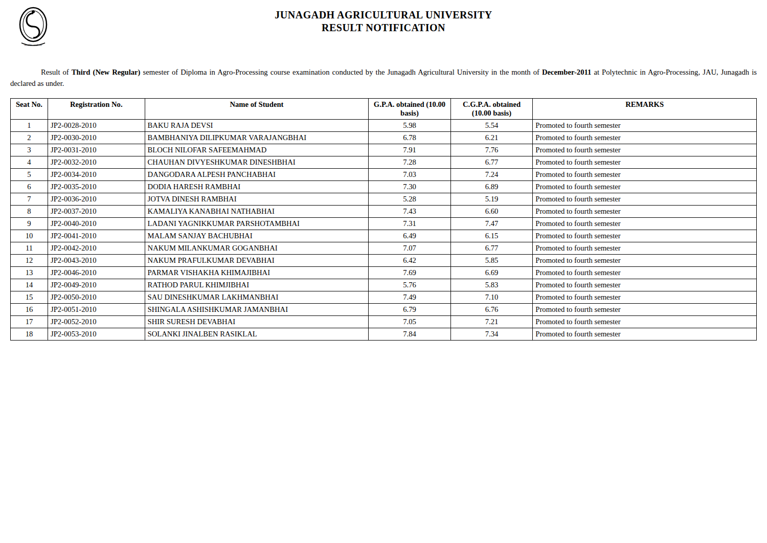निश्चयेन जयते नरः
JUNAGADH AGRICULTURAL UNIVERSITY
RESULT NOTIFICATION
Result of Third (New Regular) semester of Diploma in Agro-Processing course examination conducted by the Junagadh Agricultural University in the month of December-2011 at Polytechnic in Agro-Processing, JAU, Junagadh is declared as under.
| Seat No. | Registration No. | Name of Student | G.P.A. obtained (10.00 basis) | C.G.P.A. obtained (10.00 basis) | REMARKS |
| --- | --- | --- | --- | --- | --- |
| 1 | JP2-0028-2010 | BAKU RAJA DEVSI | 5.98 | 5.54 | Promoted to fourth semester |
| 2 | JP2-0030-2010 | BAMBHANIYA DILIPKUMAR VARAJANGBHAI | 6.78 | 6.21 | Promoted to fourth semester |
| 3 | JP2-0031-2010 | BLOCH NILOFAR SAFEEMAHMAD | 7.91 | 7.76 | Promoted to fourth semester |
| 4 | JP2-0032-2010 | CHAUHAN DIVYESHKUMAR DINESHBHAI | 7.28 | 6.77 | Promoted to fourth semester |
| 5 | JP2-0034-2010 | DANGODARA ALPESH PANCHABHAI | 7.03 | 7.24 | Promoted to fourth semester |
| 6 | JP2-0035-2010 | DODIA HARESH RAMBHAI | 7.30 | 6.89 | Promoted to fourth semester |
| 7 | JP2-0036-2010 | JOTVA DINESH RAMBHAI | 5.28 | 5.19 | Promoted to fourth semester |
| 8 | JP2-0037-2010 | KAMALIYA KANABHAI NATHABHAI | 7.43 | 6.60 | Promoted to fourth semester |
| 9 | JP2-0040-2010 | LADANI YAGNIKKUMAR PARSHOTAMBHAI | 7.31 | 7.47 | Promoted to fourth semester |
| 10 | JP2-0041-2010 | MALAM SANJAY BACHUBHAI | 6.49 | 6.15 | Promoted to fourth semester |
| 11 | JP2-0042-2010 | NAKUM MILANKUMAR GOGANBHAI | 7.07 | 6.77 | Promoted to fourth semester |
| 12 | JP2-0043-2010 | NAKUM PRAFULKUMAR DEVABHAI | 6.42 | 5.85 | Promoted to fourth semester |
| 13 | JP2-0046-2010 | PARMAR VISHAKHA KHIMAJIBHAI | 7.69 | 6.69 | Promoted to fourth semester |
| 14 | JP2-0049-2010 | RATHOD PARUL KHIMJIBHAI | 5.76 | 5.83 | Promoted to fourth semester |
| 15 | JP2-0050-2010 | SAU DINESHKUMAR LAKHMANBHAI | 7.49 | 7.10 | Promoted to fourth semester |
| 16 | JP2-0051-2010 | SHINGALA ASHISHKUMAR JAMANBHAI | 6.79 | 6.76 | Promoted to fourth semester |
| 17 | JP2-0052-2010 | SHIR SURESH DEVABHAI | 7.05 | 7.21 | Promoted to fourth semester |
| 18 | JP2-0053-2010 | SOLANKI JINALBEN RASIKLAL | 7.84 | 7.34 | Promoted to fourth semester |